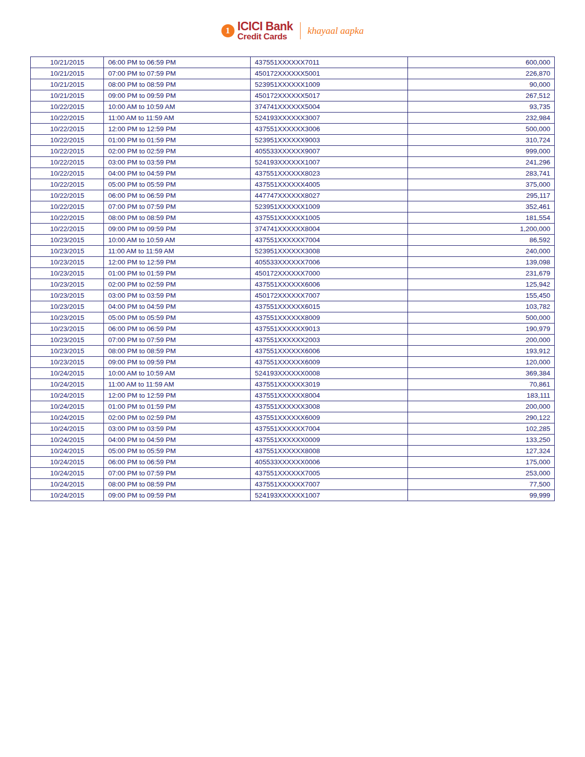1 ICICI Bank
Credit Cards
khayaal aapka
| 10/21/2015 | 06:00 PM to 06:59 PM | 437551XXXXXX7011 | 600,000 |
| 10/21/2015 | 07:00 PM to 07:59 PM | 450172XXXXXX5001 | 226,870 |
| 10/21/2015 | 08:00 PM to 08:59 PM | 523951XXXXXX1009 | 90,000 |
| 10/21/2015 | 09:00 PM to 09:59 PM | 450172XXXXXX5017 | 267,512 |
| 10/22/2015 | 10:00 AM to 10:59 AM | 374741XXXXXX5004 | 93,735 |
| 10/22/2015 | 11:00 AM to 11:59 AM | 524193XXXXXX3007 | 232,984 |
| 10/22/2015 | 12:00 PM to 12:59 PM | 437551XXXXXX3006 | 500,000 |
| 10/22/2015 | 01:00 PM to 01:59 PM | 523951XXXXXX9003 | 310,724 |
| 10/22/2015 | 02:00 PM to 02:59 PM | 405533XXXXXX9007 | 999,000 |
| 10/22/2015 | 03:00 PM to 03:59 PM | 524193XXXXXX1007 | 241,296 |
| 10/22/2015 | 04:00 PM to 04:59 PM | 437551XXXXXX8023 | 283,741 |
| 10/22/2015 | 05:00 PM to 05:59 PM | 437551XXXXXX4005 | 375,000 |
| 10/22/2015 | 06:00 PM to 06:59 PM | 447747XXXXXX8027 | 295,117 |
| 10/22/2015 | 07:00 PM to 07:59 PM | 523951XXXXXX1009 | 352,461 |
| 10/22/2015 | 08:00 PM to 08:59 PM | 437551XXXXXX1005 | 181,554 |
| 10/22/2015 | 09:00 PM to 09:59 PM | 374741XXXXXX8004 | 1,200,000 |
| 10/23/2015 | 10:00 AM to 10:59 AM | 437551XXXXXX7004 | 86,592 |
| 10/23/2015 | 11:00 AM to 11:59 AM | 523951XXXXXX3008 | 240,000 |
| 10/23/2015 | 12:00 PM to 12:59 PM | 405533XXXXXX7006 | 139,098 |
| 10/23/2015 | 01:00 PM to 01:59 PM | 450172XXXXXX7000 | 231,679 |
| 10/23/2015 | 02:00 PM to 02:59 PM | 437551XXXXXX6006 | 125,942 |
| 10/23/2015 | 03:00 PM to 03:59 PM | 450172XXXXXX7007 | 155,450 |
| 10/23/2015 | 04:00 PM to 04:59 PM | 437551XXXXXX6015 | 103,782 |
| 10/23/2015 | 05:00 PM to 05:59 PM | 437551XXXXXX8009 | 500,000 |
| 10/23/2015 | 06:00 PM to 06:59 PM | 437551XXXXXX9013 | 190,979 |
| 10/23/2015 | 07:00 PM to 07:59 PM | 437551XXXXXX2003 | 200,000 |
| 10/23/2015 | 08:00 PM to 08:59 PM | 437551XXXXXX6006 | 193,912 |
| 10/23/2015 | 09:00 PM to 09:59 PM | 437551XXXXXX6009 | 120,000 |
| 10/24/2015 | 10:00 AM to 10:59 AM | 524193XXXXXX0008 | 369,384 |
| 10/24/2015 | 11:00 AM to 11:59 AM | 437551XXXXXX3019 | 70,861 |
| 10/24/2015 | 12:00 PM to 12:59 PM | 437551XXXXXX8004 | 183,111 |
| 10/24/2015 | 01:00 PM to 01:59 PM | 437551XXXXXX3008 | 200,000 |
| 10/24/2015 | 02:00 PM to 02:59 PM | 437551XXXXXX6009 | 290,122 |
| 10/24/2015 | 03:00 PM to 03:59 PM | 437551XXXXXX7004 | 102,285 |
| 10/24/2015 | 04:00 PM to 04:59 PM | 437551XXXXXX0009 | 133,250 |
| 10/24/2015 | 05:00 PM to 05:59 PM | 437551XXXXXX8008 | 127,324 |
| 10/24/2015 | 06:00 PM to 06:59 PM | 405533XXXXXX0006 | 175,000 |
| 10/24/2015 | 07:00 PM to 07:59 PM | 437551XXXXXX7005 | 253,000 |
| 10/24/2015 | 08:00 PM to 08:59 PM | 437551XXXXXX7007 | 77,500 |
| 10/24/2015 | 09:00 PM to 09:59 PM | 524193XXXXXX1007 | 99,999 |